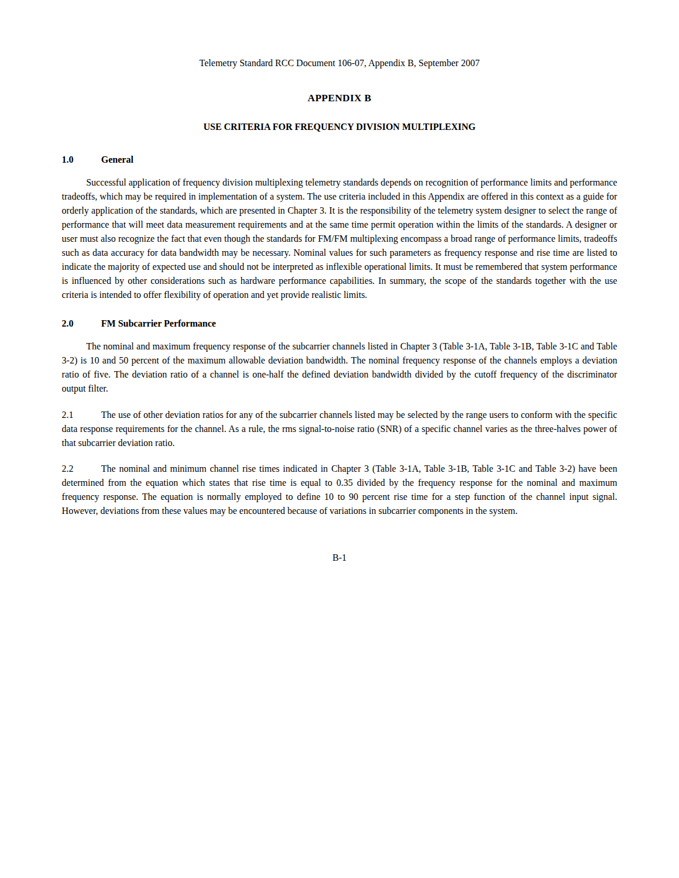Telemetry Standard RCC Document 106-07, Appendix B, September 2007
APPENDIX B
USE CRITERIA FOR FREQUENCY DIVISION MULTIPLEXING
1.0 General
Successful application of frequency division multiplexing telemetry standards depends on recognition of performance limits and performance tradeoffs, which may be required in implementation of a system. The use criteria included in this Appendix are offered in this context as a guide for orderly application of the standards, which are presented in Chapter 3. It is the responsibility of the telemetry system designer to select the range of performance that will meet data measurement requirements and at the same time permit operation within the limits of the standards. A designer or user must also recognize the fact that even though the standards for FM/FM multiplexing encompass a broad range of performance limits, tradeoffs such as data accuracy for data bandwidth may be necessary. Nominal values for such parameters as frequency response and rise time are listed to indicate the majority of expected use and should not be interpreted as inflexible operational limits. It must be remembered that system performance is influenced by other considerations such as hardware performance capabilities. In summary, the scope of the standards together with the use criteria is intended to offer flexibility of operation and yet provide realistic limits.
2.0 FM Subcarrier Performance
The nominal and maximum frequency response of the subcarrier channels listed in Chapter 3 (Table 3-1A, Table 3-1B, Table 3-1C and Table 3-2) is 10 and 50 percent of the maximum allowable deviation bandwidth. The nominal frequency response of the channels employs a deviation ratio of five. The deviation ratio of a channel is one-half the defined deviation bandwidth divided by the cutoff frequency of the discriminator output filter.
2.1 The use of other deviation ratios for any of the subcarrier channels listed may be selected by the range users to conform with the specific data response requirements for the channel. As a rule, the rms signal-to-noise ratio (SNR) of a specific channel varies as the three-halves power of that subcarrier deviation ratio.
2.2 The nominal and minimum channel rise times indicated in Chapter 3 (Table 3-1A, Table 3-1B, Table 3-1C and Table 3-2) have been determined from the equation which states that rise time is equal to 0.35 divided by the frequency response for the nominal and maximum frequency response. The equation is normally employed to define 10 to 90 percent rise time for a step function of the channel input signal. However, deviations from these values may be encountered because of variations in subcarrier components in the system.
B-1